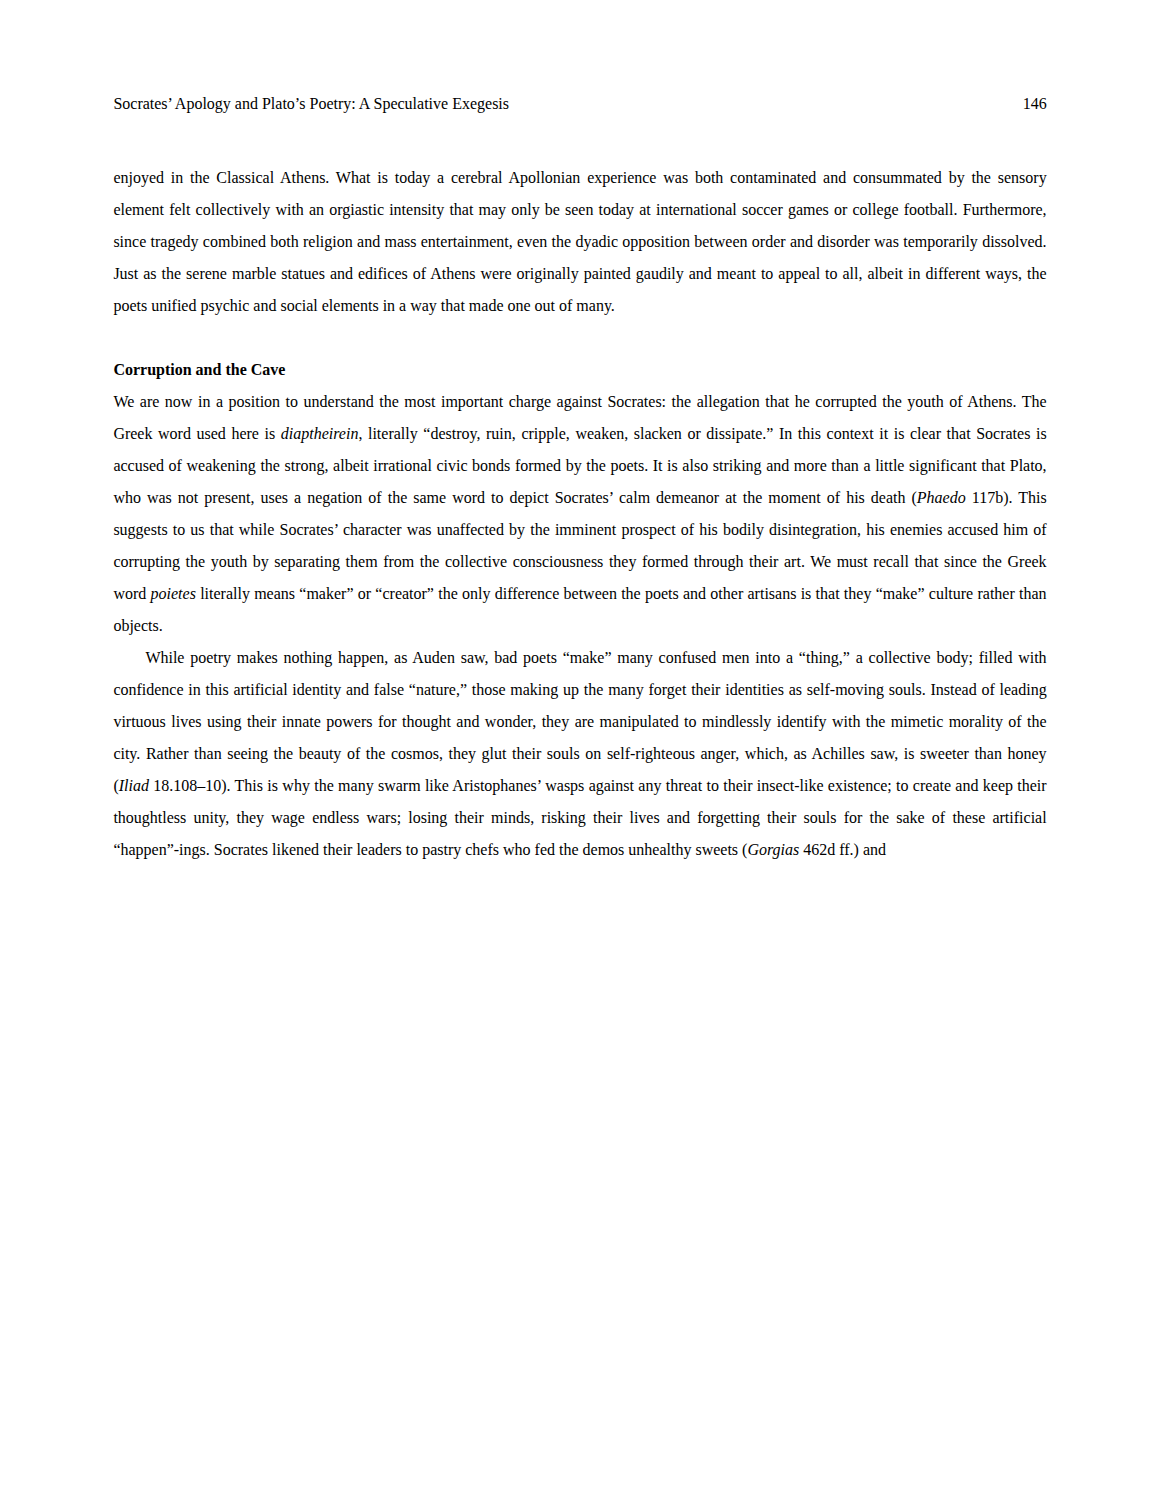Socrates’ Apology and Plato’s Poetry: A Speculative Exegesis 146
enjoyed in the Classical Athens. What is today a cerebral Apollonian experience was both contaminated and consummated by the sensory element felt collectively with an orgiastic intensity that may only be seen today at international soccer games or college football. Furthermore, since tragedy combined both religion and mass entertainment, even the dyadic opposition between order and disorder was temporarily dissolved. Just as the serene marble statues and edifices of Athens were originally painted gaudily and meant to appeal to all, albeit in different ways, the poets unified psychic and social elements in a way that made one out of many.
Corruption and the Cave
We are now in a position to understand the most important charge against Socrates: the allegation that he corrupted the youth of Athens. The Greek word used here is diaptheirein, literally “destroy, ruin, cripple, weaken, slacken or dissipate.” In this context it is clear that Socrates is accused of weakening the strong, albeit irrational civic bonds formed by the poets. It is also striking and more than a little significant that Plato, who was not present, uses a negation of the same word to depict Socrates’ calm demeanor at the moment of his death (Phaedo 117b). This suggests to us that while Socrates’ character was unaffected by the imminent prospect of his bodily disintegration, his enemies accused him of corrupting the youth by separating them from the collective consciousness they formed through their art. We must recall that since the Greek word poietes literally means “maker” or “creator” the only difference between the poets and other artisans is that they “make” culture rather than objects.
While poetry makes nothing happen, as Auden saw, bad poets “make” many confused men into a “thing,” a collective body; filled with confidence in this artificial identity and false “nature,” those making up the many forget their identities as self-moving souls. Instead of leading virtuous lives using their innate powers for thought and wonder, they are manipulated to mindlessly identify with the mimetic morality of the city. Rather than seeing the beauty of the cosmos, they glut their souls on self-righteous anger, which, as Achilles saw, is sweeter than honey (Iliad 18.108–10). This is why the many swarm like Aristophanes’ wasps against any threat to their insect-like existence; to create and keep their thoughtless unity, they wage endless wars; losing their minds, risking their lives and forgetting their souls for the sake of these artificial “happen”-ings. Socrates likened their leaders to pastry chefs who fed the demos unhealthy sweets (Gorgias 462d ff.) and